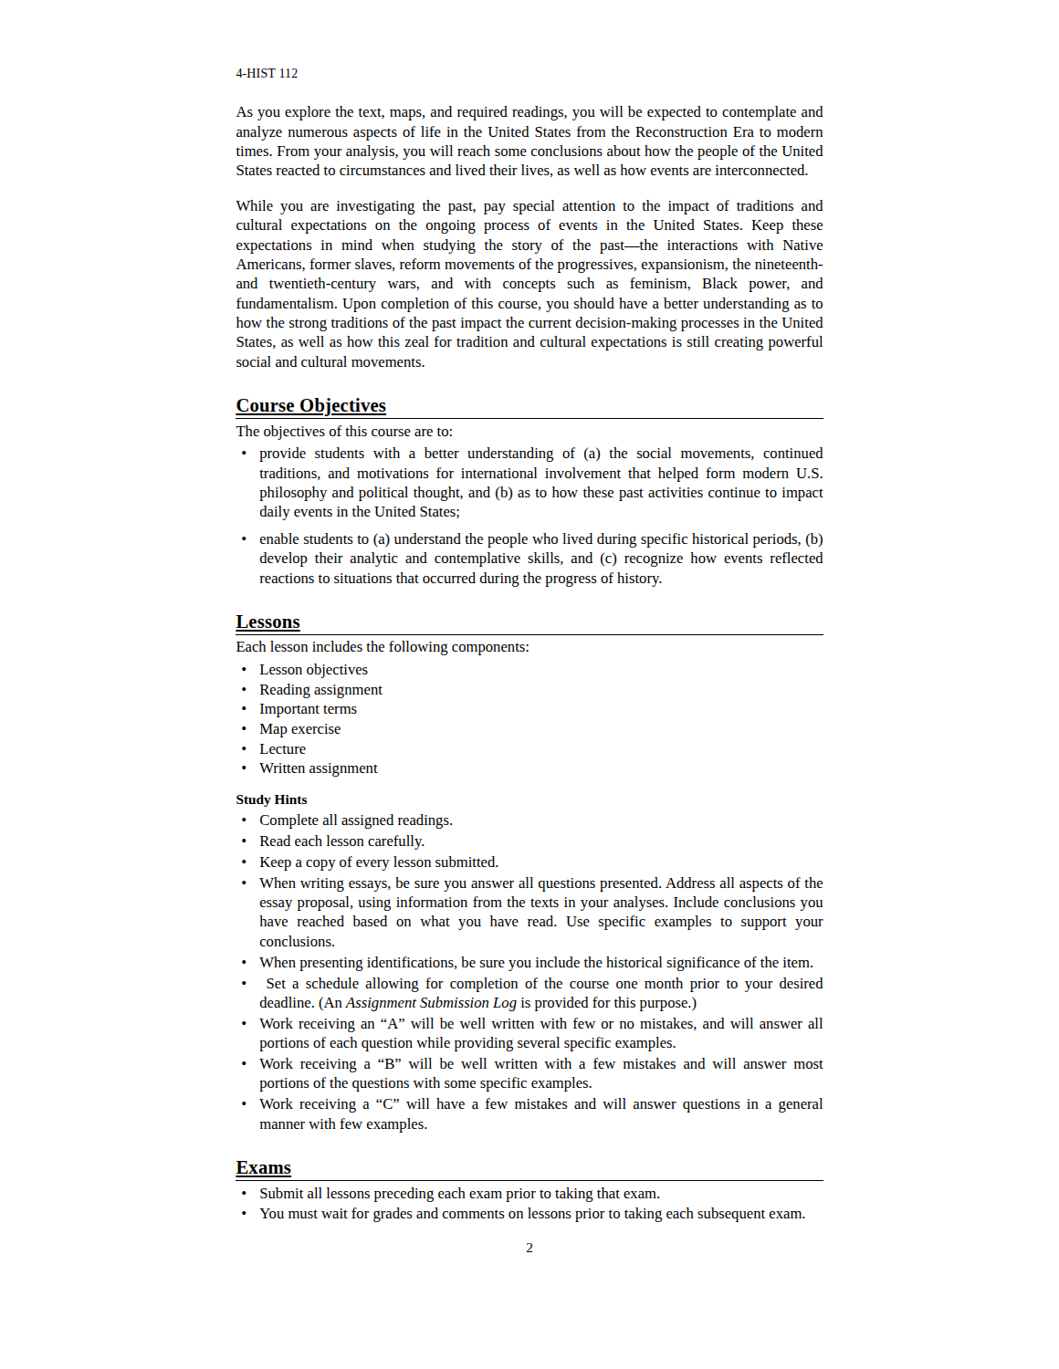4-HIST 112
As you explore the text, maps, and required readings, you will be expected to contemplate and analyze numerous aspects of life in the United States from the Reconstruction Era to modern times. From your analysis, you will reach some conclusions about how the people of the United States reacted to circumstances and lived their lives, as well as how events are interconnected.
While you are investigating the past, pay special attention to the impact of traditions and cultural expectations on the ongoing process of events in the United States. Keep these expectations in mind when studying the story of the past—the interactions with Native Americans, former slaves, reform movements of the progressives, expansionism, the nineteenth- and twentieth-century wars, and with concepts such as feminism, Black power, and fundamentalism. Upon completion of this course, you should have a better understanding as to how the strong traditions of the past impact the current decision-making processes in the United States, as well as how this zeal for tradition and cultural expectations is still creating powerful social and cultural movements.
Course Objectives
The objectives of this course are to:
provide students with a better understanding of (a) the social movements, continued traditions, and motivations for international involvement that helped form modern U.S. philosophy and political thought, and (b) as to how these past activities continue to impact daily events in the United States;
enable students to (a) understand the people who lived during specific historical periods, (b) develop their analytic and contemplative skills, and (c) recognize how events reflected reactions to situations that occurred during the progress of history.
Lessons
Each lesson includes the following components:
Lesson objectives
Reading assignment
Important terms
Map exercise
Lecture
Written assignment
Study Hints
Complete all assigned readings.
Read each lesson carefully.
Keep a copy of every lesson submitted.
When writing essays, be sure you answer all questions presented. Address all aspects of the essay proposal, using information from the texts in your analyses. Include conclusions you have reached based on what you have read. Use specific examples to support your conclusions.
When presenting identifications, be sure you include the historical significance of the item.
Set a schedule allowing for completion of the course one month prior to your desired deadline. (An Assignment Submission Log is provided for this purpose.)
Work receiving an “A” will be well written with few or no mistakes, and will answer all portions of each question while providing several specific examples.
Work receiving a “B” will be well written with a few mistakes and will answer most portions of the questions with some specific examples.
Work receiving a “C” will have a few mistakes and will answer questions in a general manner with few examples.
Exams
Submit all lessons preceding each exam prior to taking that exam.
You must wait for grades and comments on lessons prior to taking each subsequent exam.
2